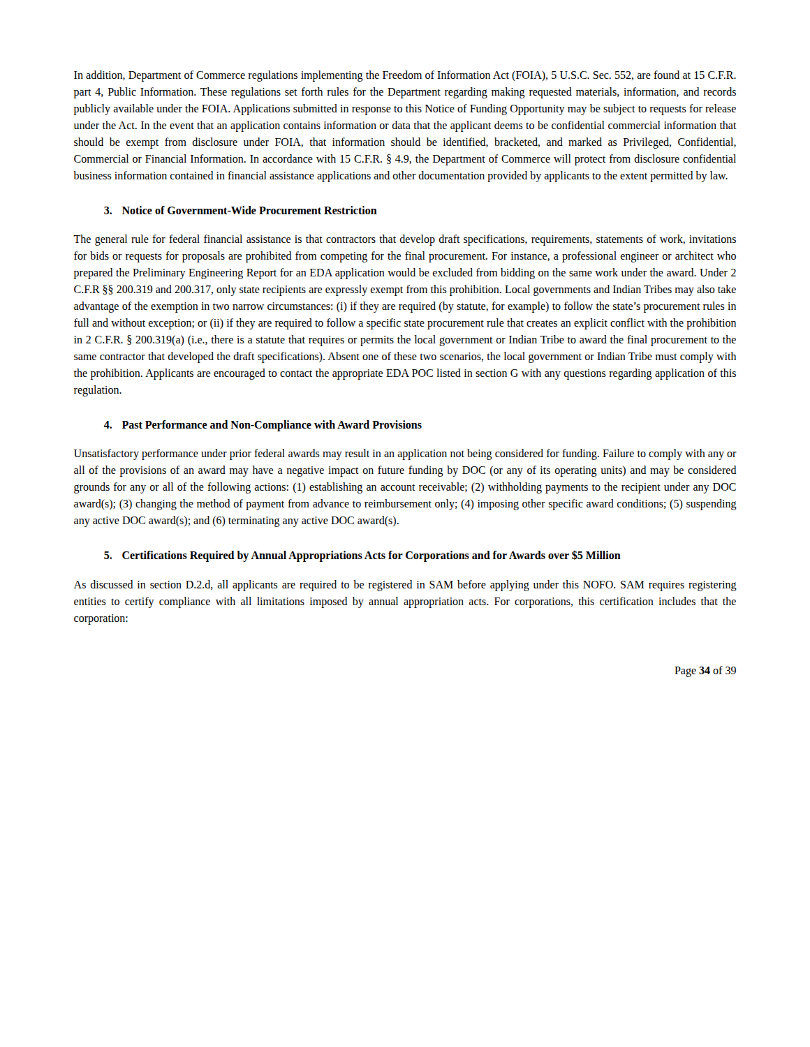In addition, Department of Commerce regulations implementing the Freedom of Information Act (FOIA), 5 U.S.C. Sec. 552, are found at 15 C.F.R. part 4, Public Information. These regulations set forth rules for the Department regarding making requested materials, information, and records publicly available under the FOIA. Applications submitted in response to this Notice of Funding Opportunity may be subject to requests for release under the Act. In the event that an application contains information or data that the applicant deems to be confidential commercial information that should be exempt from disclosure under FOIA, that information should be identified, bracketed, and marked as Privileged, Confidential, Commercial or Financial Information. In accordance with 15 C.F.R. § 4.9, the Department of Commerce will protect from disclosure confidential business information contained in financial assistance applications and other documentation provided by applicants to the extent permitted by law.
3. Notice of Government-Wide Procurement Restriction
The general rule for federal financial assistance is that contractors that develop draft specifications, requirements, statements of work, invitations for bids or requests for proposals are prohibited from competing for the final procurement. For instance, a professional engineer or architect who prepared the Preliminary Engineering Report for an EDA application would be excluded from bidding on the same work under the award. Under 2 C.F.R §§ 200.319 and 200.317, only state recipients are expressly exempt from this prohibition. Local governments and Indian Tribes may also take advantage of the exemption in two narrow circumstances: (i) if they are required (by statute, for example) to follow the state’s procurement rules in full and without exception; or (ii) if they are required to follow a specific state procurement rule that creates an explicit conflict with the prohibition in 2 C.F.R. § 200.319(a) (i.e., there is a statute that requires or permits the local government or Indian Tribe to award the final procurement to the same contractor that developed the draft specifications). Absent one of these two scenarios, the local government or Indian Tribe must comply with the prohibition. Applicants are encouraged to contact the appropriate EDA POC listed in section G with any questions regarding application of this regulation.
4. Past Performance and Non-Compliance with Award Provisions
Unsatisfactory performance under prior federal awards may result in an application not being considered for funding. Failure to comply with any or all of the provisions of an award may have a negative impact on future funding by DOC (or any of its operating units) and may be considered grounds for any or all of the following actions: (1) establishing an account receivable; (2) withholding payments to the recipient under any DOC award(s); (3) changing the method of payment from advance to reimbursement only; (4) imposing other specific award conditions; (5) suspending any active DOC award(s); and (6) terminating any active DOC award(s).
5. Certifications Required by Annual Appropriations Acts for Corporations and for Awards over $5 Million
As discussed in section D.2.d, all applicants are required to be registered in SAM before applying under this NOFO. SAM requires registering entities to certify compliance with all limitations imposed by annual appropriation acts. For corporations, this certification includes that the corporation:
Page 34 of 39